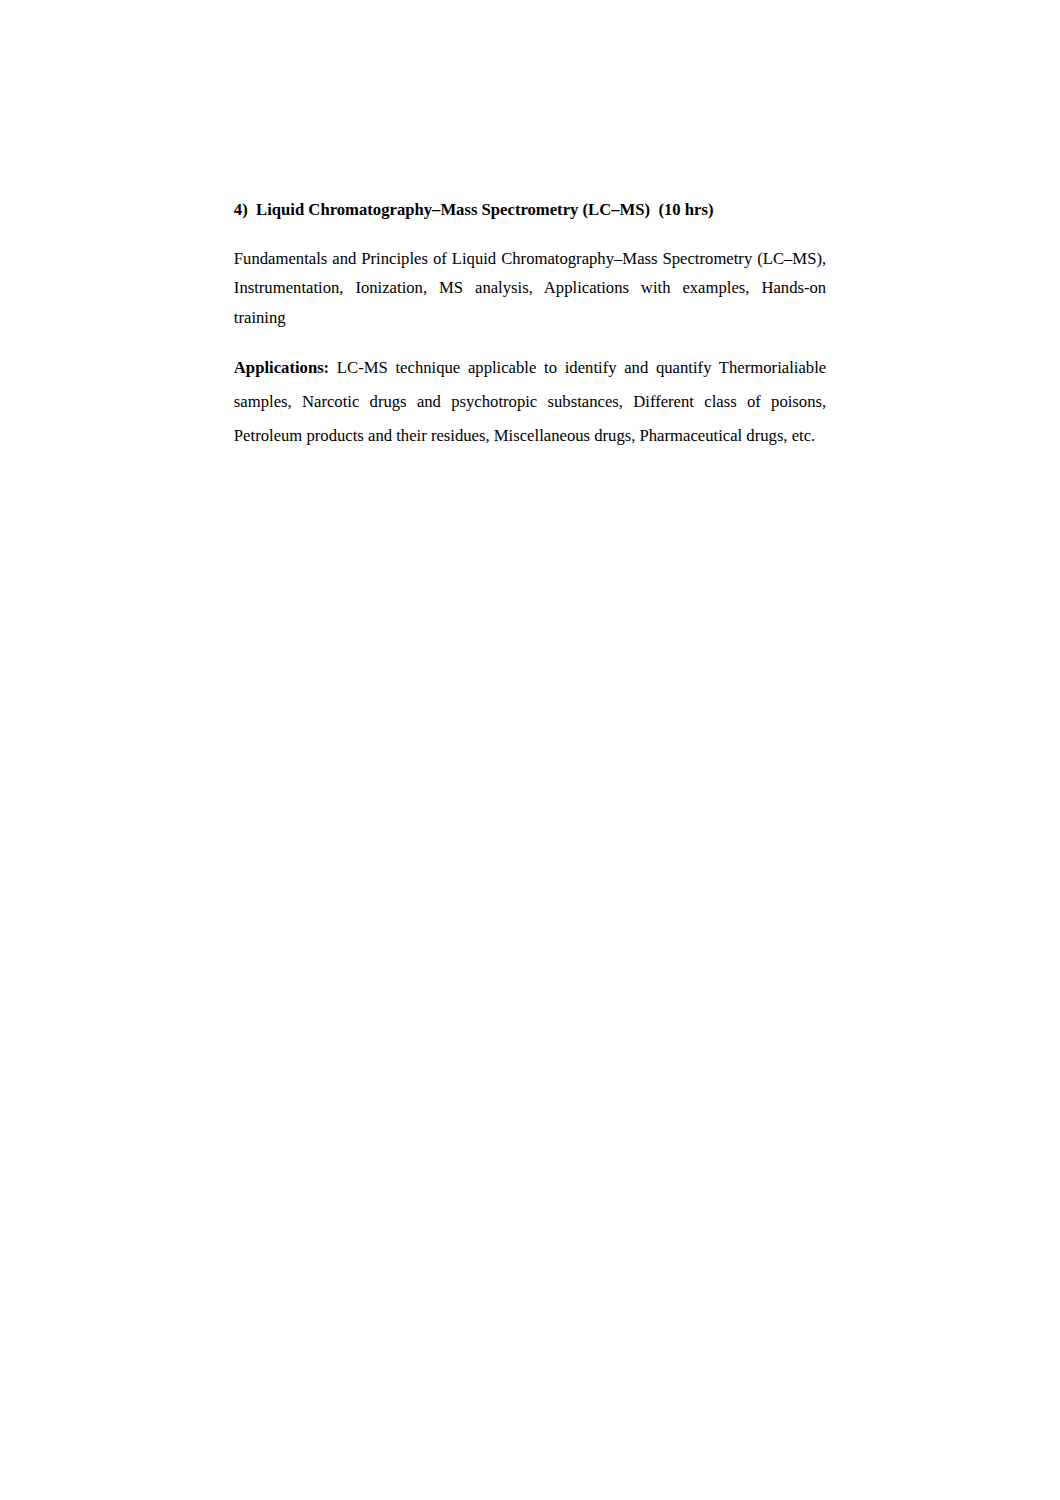4) Liquid Chromatography–Mass Spectrometry (LC–MS) (10 hrs)
Fundamentals and Principles of Liquid Chromatography–Mass Spectrometry (LC–MS), Instrumentation, Ionization, MS analysis, Applications with examples, Hands-on training
Applications: LC-MS technique applicable to identify and quantify Thermorialiable samples, Narcotic drugs and psychotropic substances, Different class of poisons, Petroleum products and their residues, Miscellaneous drugs, Pharmaceutical drugs, etc.